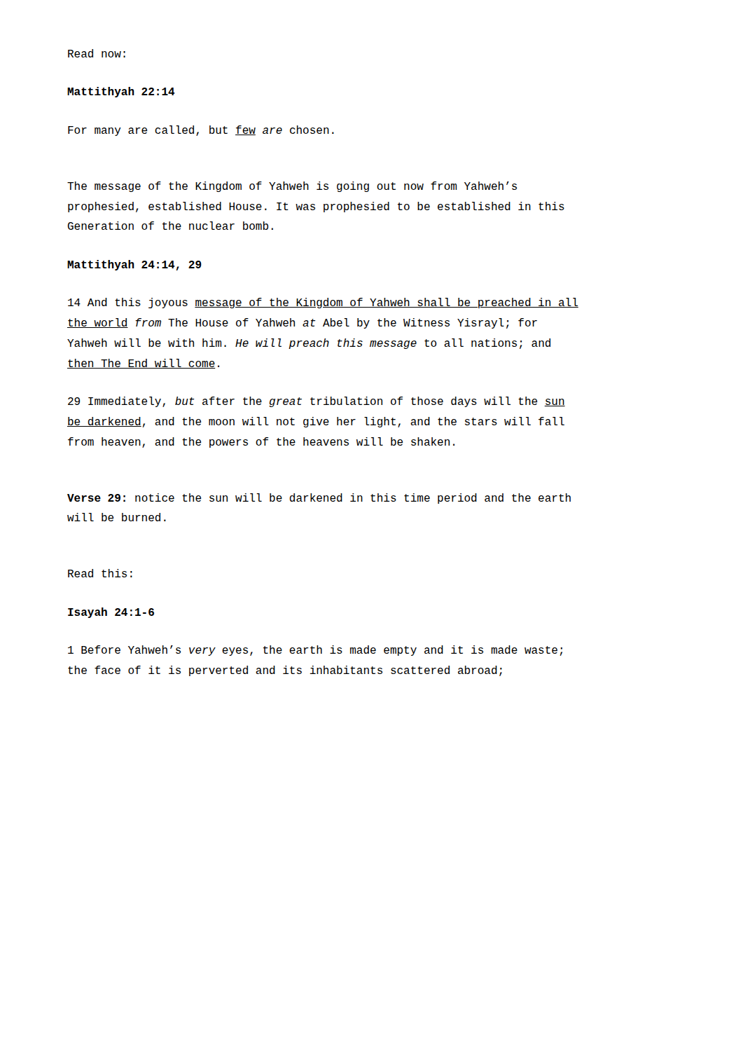Read now:
Mattithyah 22:14
For many are called, but few are chosen.
The message of the Kingdom of Yahweh is going out now from Yahweh’s prophesied, established House. It was prophesied to be established in this Generation of the nuclear bomb.
Mattithyah 24:14, 29
14 And this joyous message of the Kingdom of Yahweh shall be preached in all the world from The House of Yahweh at Abel by the Witness Yisrayl; for Yahweh will be with him. He will preach this message to all nations; and then The End will come.
29 Immediately, but after the great tribulation of those days will the sun be darkened, and the moon will not give her light, and the stars will fall from heaven, and the powers of the heavens will be shaken.
Verse 29: notice the sun will be darkened in this time period and the earth will be burned.
Read this:
Isayah 24:1-6
1 Before Yahweh’s very eyes, the earth is made empty and it is made waste; the face of it is perverted and its inhabitants scattered abroad;